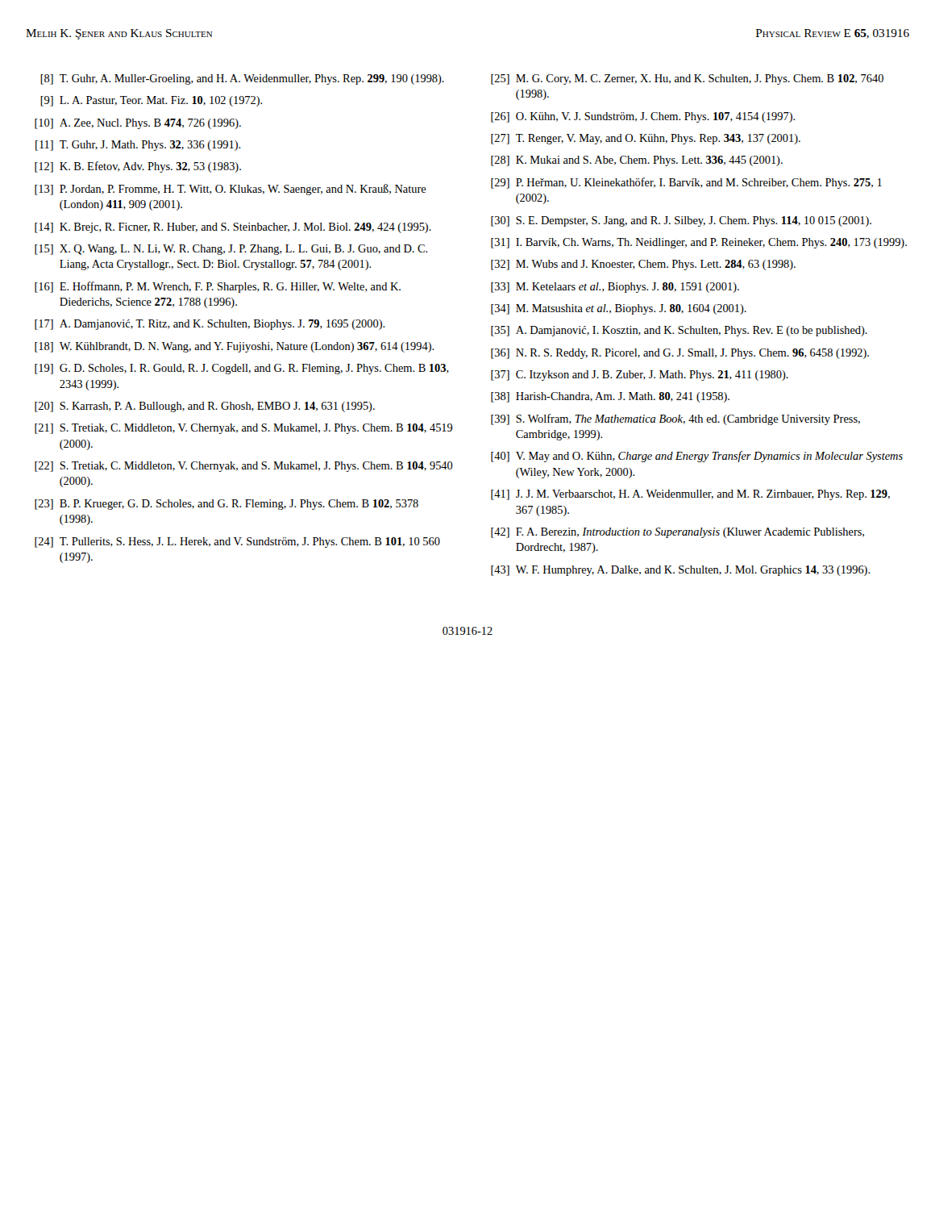Melih K. Şener and Klaus Schulten
Physical Review E 65, 031916
[8] T. Guhr, A. Muller-Groeling, and H. A. Weidenmuller, Phys. Rep. 299, 190 (1998).
[9] L. A. Pastur, Teor. Mat. Fiz. 10, 102 (1972).
[10] A. Zee, Nucl. Phys. B 474, 726 (1996).
[11] T. Guhr, J. Math. Phys. 32, 336 (1991).
[12] K. B. Efetov, Adv. Phys. 32, 53 (1983).
[13] P. Jordan, P. Fromme, H. T. Witt, O. Klukas, W. Saenger, and N. Krauß, Nature (London) 411, 909 (2001).
[14] K. Brejc, R. Ficner, R. Huber, and S. Steinbacher, J. Mol. Biol. 249, 424 (1995).
[15] X. Q. Wang, L. N. Li, W. R. Chang, J. P. Zhang, L. L. Gui, B. J. Guo, and D. C. Liang, Acta Crystallogr., Sect. D: Biol. Crystallogr. 57, 784 (2001).
[16] E. Hoffmann, P. M. Wrench, F. P. Sharples, R. G. Hiller, W. Welte, and K. Diederichs, Science 272, 1788 (1996).
[17] A. Damjanović, T. Ritz, and K. Schulten, Biophys. J. 79, 1695 (2000).
[18] W. Kühlbrandt, D. N. Wang, and Y. Fujiyoshi, Nature (London) 367, 614 (1994).
[19] G. D. Scholes, I. R. Gould, R. J. Cogdell, and G. R. Fleming, J. Phys. Chem. B 103, 2343 (1999).
[20] S. Karrash, P. A. Bullough, and R. Ghosh, EMBO J. 14, 631 (1995).
[21] S. Tretiak, C. Middleton, V. Chernyak, and S. Mukamel, J. Phys. Chem. B 104, 4519 (2000).
[22] S. Tretiak, C. Middleton, V. Chernyak, and S. Mukamel, J. Phys. Chem. B 104, 9540 (2000).
[23] B. P. Krueger, G. D. Scholes, and G. R. Fleming, J. Phys. Chem. B 102, 5378 (1998).
[24] T. Pullerits, S. Hess, J. L. Herek, and V. Sundström, J. Phys. Chem. B 101, 10 560 (1997).
[25] M. G. Cory, M. C. Zerner, X. Hu, and K. Schulten, J. Phys. Chem. B 102, 7640 (1998).
[26] O. Kühn, V. J. Sundström, J. Chem. Phys. 107, 4154 (1997).
[27] T. Renger, V. May, and O. Kühn, Phys. Rep. 343, 137 (2001).
[28] K. Mukai and S. Abe, Chem. Phys. Lett. 336, 445 (2001).
[29] P. Heřman, U. Kleinekathöfer, I. Barvík, and M. Schreiber, Chem. Phys. 275, 1 (2002).
[30] S. E. Dempster, S. Jang, and R. J. Silbey, J. Chem. Phys. 114, 10 015 (2001).
[31] I. Barvík, Ch. Warns, Th. Neidlinger, and P. Reineker, Chem. Phys. 240, 173 (1999).
[32] M. Wubs and J. Knoester, Chem. Phys. Lett. 284, 63 (1998).
[33] M. Ketelaars et al., Biophys. J. 80, 1591 (2001).
[34] M. Matsushita et al., Biophys. J. 80, 1604 (2001).
[35] A. Damjanović, I. Kosztin, and K. Schulten, Phys. Rev. E (to be published).
[36] N. R. S. Reddy, R. Picorel, and G. J. Small, J. Phys. Chem. 96, 6458 (1992).
[37] C. Itzykson and J. B. Zuber, J. Math. Phys. 21, 411 (1980).
[38] Harish-Chandra, Am. J. Math. 80, 241 (1958).
[39] S. Wolfram, The Mathematica Book, 4th ed. (Cambridge University Press, Cambridge, 1999).
[40] V. May and O. Kühn, Charge and Energy Transfer Dynamics in Molecular Systems (Wiley, New York, 2000).
[41] J. J. M. Verbaarschot, H. A. Weidenmuller, and M. R. Zirnbauer, Phys. Rep. 129, 367 (1985).
[42] F. A. Berezin, Introduction to Superanalysis (Kluwer Academic Publishers, Dordrecht, 1987).
[43] W. F. Humphrey, A. Dalke, and K. Schulten, J. Mol. Graphics 14, 33 (1996).
031916-12